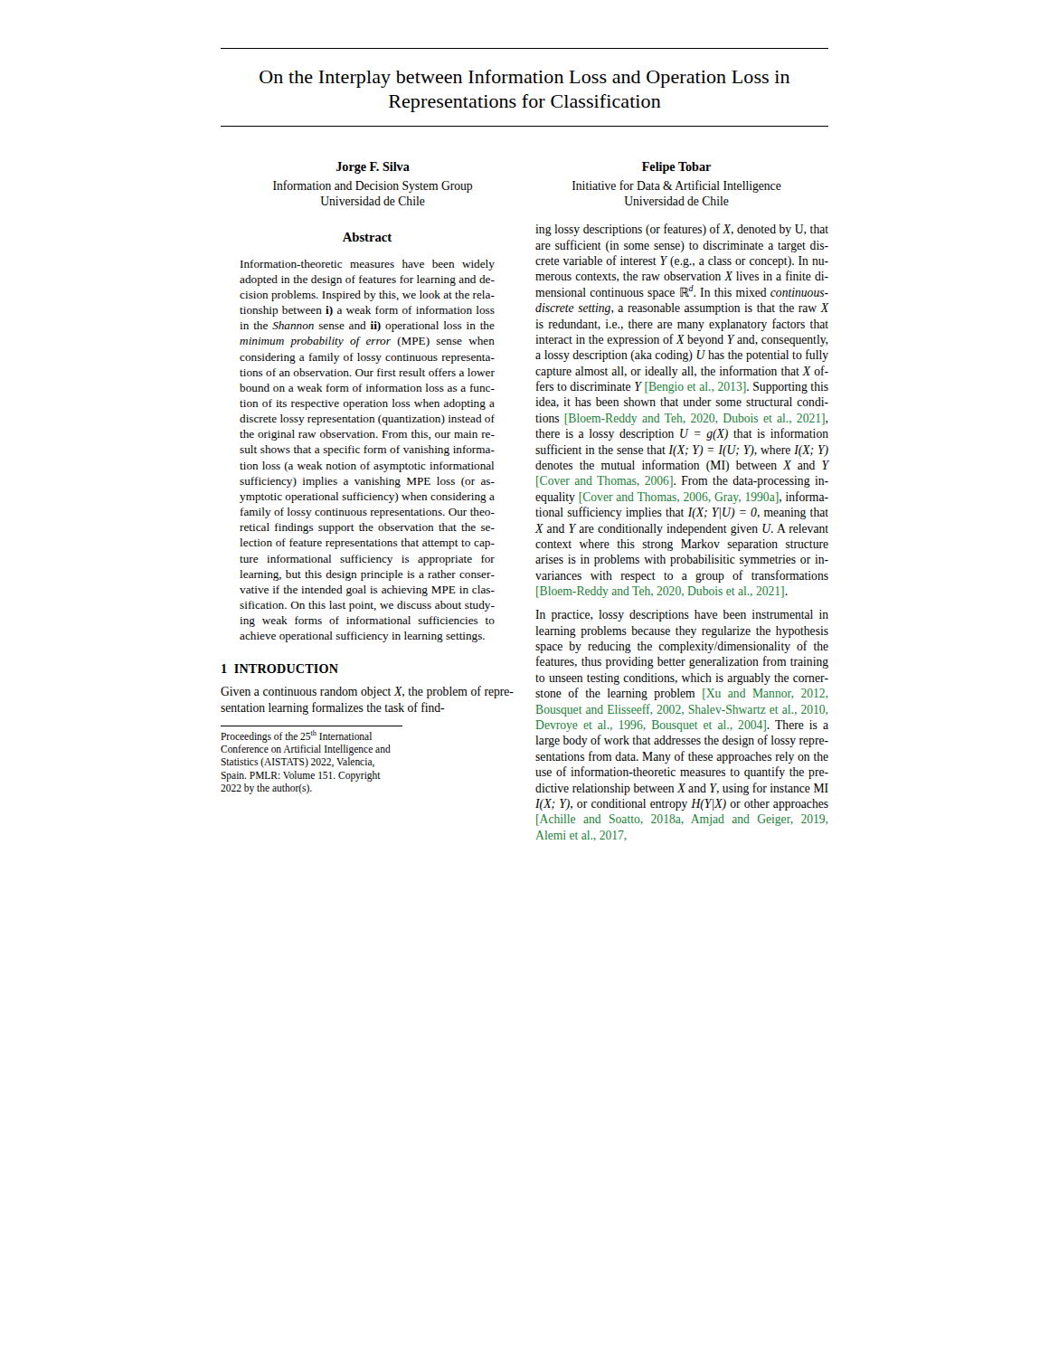On the Interplay between Information Loss and Operation Loss in
Representations for Classification
Jorge F. Silva
Information and Decision System Group
Universidad de Chile
Felipe Tobar
Initiative for Data & Artificial Intelligence
Universidad de Chile
Abstract
Information-theoretic measures have been widely adopted in the design of features for learning and decision problems. Inspired by this, we look at the relationship between i) a weak form of information loss in the Shannon sense and ii) operational loss in the minimum probability of error (MPE) sense when considering a family of lossy continuous representations of an observation. Our first result offers a lower bound on a weak form of information loss as a function of its respective operation loss when adopting a discrete lossy representation (quantization) instead of the original raw observation. From this, our main result shows that a specific form of vanishing information loss (a weak notion of asymptotic informational sufficiency) implies a vanishing MPE loss (or asymptotic operational sufficiency) when considering a family of lossy continuous representations. Our theoretical findings support the observation that the selection of feature representations that attempt to capture informational sufficiency is appropriate for learning, but this design principle is a rather conservative if the intended goal is achieving MPE in classification. On this last point, we discuss about studying weak forms of informational sufficiencies to achieve operational sufficiency in learning settings.
1 INTRODUCTION
Given a continuous random object X, the problem of representation learning formalizes the task of find-
Proceedings of the 25th International Conference on Artificial Intelligence and Statistics (AISTATS) 2022, Valencia, Spain. PMLR: Volume 151. Copyright 2022 by the author(s).
ing lossy descriptions (or features) of X, denoted by U, that are sufficient (in some sense) to discriminate a target discrete variable of interest Y (e.g., a class or concept). In numerous contexts, the raw observation X lives in a finite dimensional continuous space ℝd. In this mixed continuous-discrete setting, a reasonable assumption is that the raw X is redundant, i.e., there are many explanatory factors that interact in the expression of X beyond Y and, consequently, a lossy description (aka coding) U has the potential to fully capture almost all, or ideally all, the information that X offers to discriminate Y [Bengio et al., 2013]. Supporting this idea, it has been shown that under some structural conditions [Bloem-Reddy and Teh, 2020, Dubois et al., 2021], there is a lossy description U = g(X) that is information sufficient in the sense that I(X; Y) = I(U; Y), where I(X; Y) denotes the mutual information (MI) between X and Y [Cover and Thomas, 2006]. From the data-processing inequality [Cover and Thomas, 2006, Gray, 1990a], informational sufficiency implies that I(X; Y|U) = 0, meaning that X and Y are conditionally independent given U. A relevant context where this strong Markov separation structure arises is in problems with probabilisitic symmetries or invariances with respect to a group of transformations [Bloem-Reddy and Teh, 2020, Dubois et al., 2021].
In practice, lossy descriptions have been instrumental in learning problems because they regularize the hypothesis space by reducing the complexity/dimensionality of the features, thus providing better generalization from training to unseen testing conditions, which is arguably the cornerstone of the learning problem [Xu and Mannor, 2012, Bousquet and Elisseeff, 2002, Shalev-Shwartz et al., 2010, Devroye et al., 1996, Bousquet et al., 2004]. There is a large body of work that addresses the design of lossy representations from data. Many of these approaches rely on the use of information-theoretic measures to quantify the predictive relationship between X and Y, using for instance MI I(X; Y), or conditional entropy H(Y|X) or other approaches [Achille and Soatto, 2018a, Amjad and Geiger, 2019, Alemi et al., 2017,